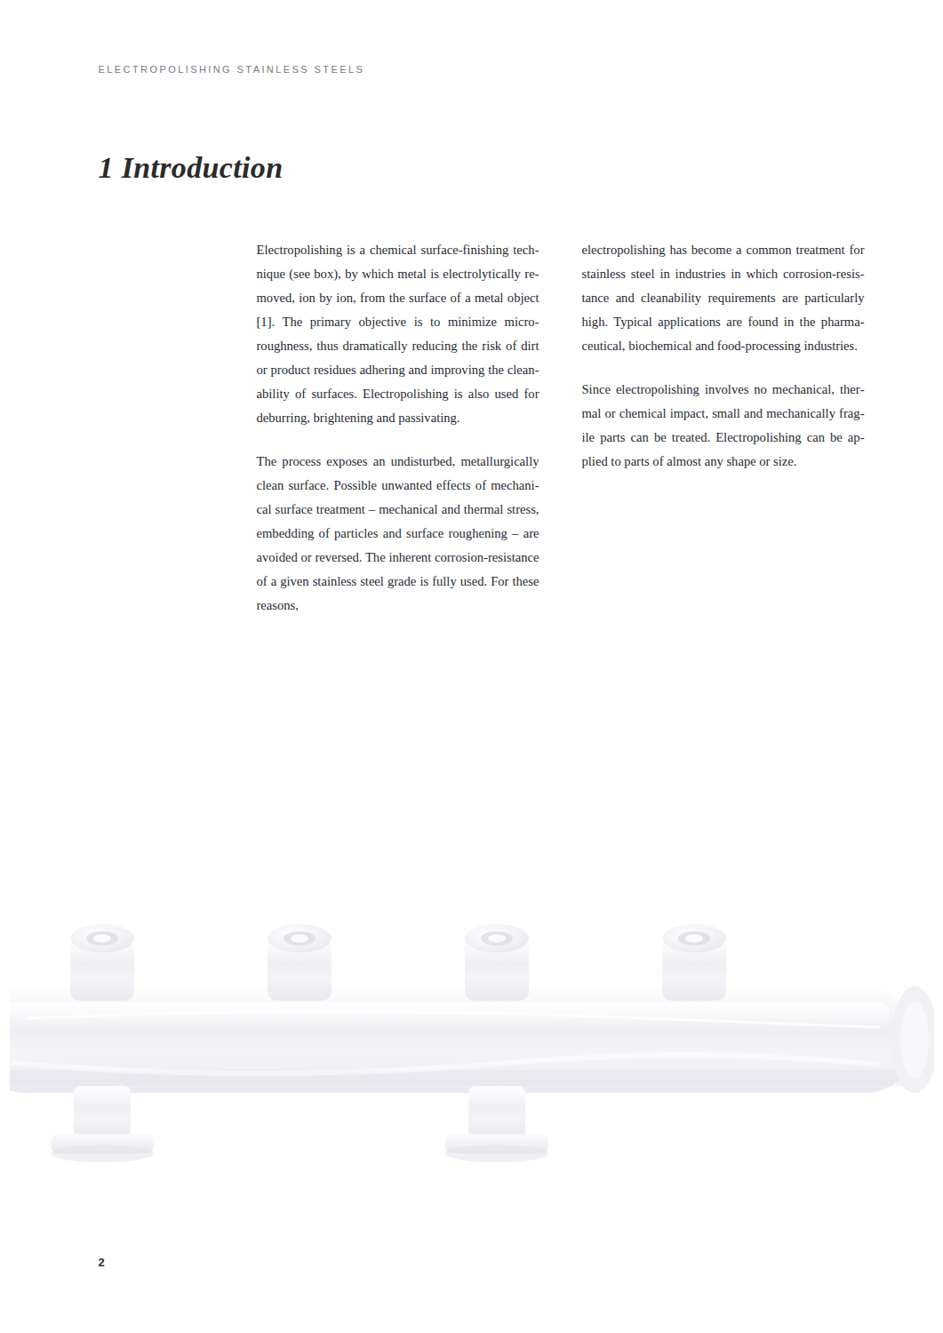Electropolishing Stainless Steels
1 Introduction
Electropolishing is a chemical surface-finishing technique (see box), by which metal is electrolytically removed, ion by ion, from the surface of a metal object [1]. The primary objective is to minimize micro-roughness, thus dramatically reducing the risk of dirt or product residues adhering and improving the cleanability of surfaces. Electropolishing is also used for deburring, brightening and passivating.
The process exposes an undisturbed, metallurgically clean surface. Possible unwanted effects of mechanical surface treatment – mechanical and thermal stress, embedding of particles and surface roughening – are avoided or reversed. The inherent corrosion-resistance of a given stainless steel grade is fully used. For these reasons,
electropolishing has become a common treatment for stainless steel in industries in which corrosion-resistance and cleanability requirements are particularly high. Typical applications are found in the pharmaceutical, biochemical and food-processing industries.
Since electropolishing involves no mechanical, thermal or chemical impact, small and mechanically fragile parts can be treated. Electropolishing can be applied to parts of almost any shape or size.
2